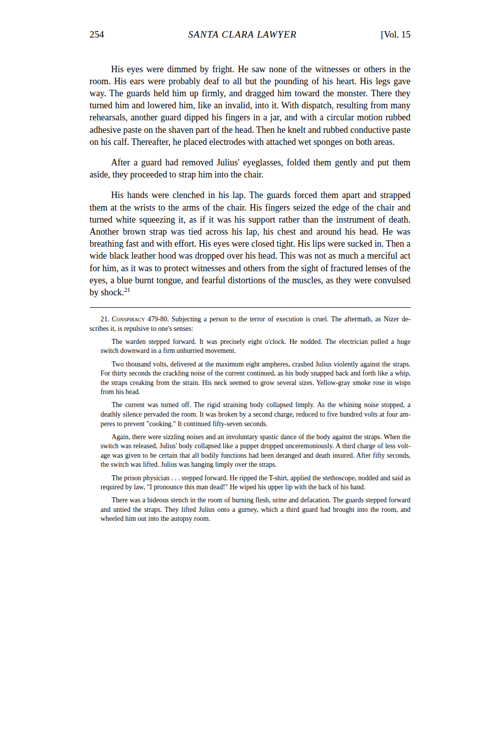254 SANTA CLARA LAWYER [Vol. 15
His eyes were dimmed by fright. He saw none of the witnesses or others in the room. His ears were probably deaf to all but the pounding of his heart. His legs gave way. The guards held him up firmly, and dragged him toward the monster. There they turned him and lowered him, like an invalid, into it. With dispatch, resulting from many rehearsals, another guard dipped his fingers in a jar, and with a circular motion rubbed adhesive paste on the shaven part of the head. Then he knelt and rubbed conductive paste on his calf. Thereafter, he placed electrodes with attached wet sponges on both areas.
After a guard had removed Julius' eyeglasses, folded them gently and put them aside, they proceeded to strap him into the chair.
His hands were clenched in his lap. The guards forced them apart and strapped them at the wrists to the arms of the chair. His fingers seized the edge of the chair and turned white squeezing it, as if it was his support rather than the instrument of death. Another brown strap was tied across his lap, his chest and around his head. He was breathing fast and with effort. His eyes were closed tight. His lips were sucked in. Then a wide black leather hood was dropped over his head. This was not as much a merciful act for him, as it was to protect witnesses and others from the sight of fractured lenses of the eyes, a blue burnt tongue, and fearful distortions of the muscles, as they were convulsed by shock.21
21. Conspiracy 479-80. Subjecting a person to the terror of execution is cruel. The aftermath, as Nizer describes it, is repulsive to one's senses:
The warden stepped forward. It was precisely eight o'clock. He nodded. The electrician pulled a huge switch downward in a firm unhurried movement.
Two thousand volts, delivered at the maximum eight ampheres, crashed Julius violently against the straps. For thirty seconds the crackling noise of the current continued, as his body snapped back and forth like a whip, the straps creaking from the strain. His neck seemed to grow several sizes. Yellow-gray smoke rose in wisps from his head.
The current was turned off. The rigid straining body collapsed limply. As the whining noise stopped, a deathly silence pervaded the room. It was broken by a second charge, reduced to five hundred volts at four amperes to prevent "cooking." It continued fifty-seven seconds.
Again, there were sizzling noises and an involuntary spastic dance of the body against the straps. When the switch was released, Julius' body collapsed like a puppet dropped unceremoniously. A third charge of less voltage was given to be certain that all bodily functions had been deranged and death insured. After fifty seconds, the switch was lifted. Julius was hanging limply over the straps.
The prison physician . . . stepped forward. He ripped the T-shirt, applied the stethoscope, nodded and said as required by law, "I pronounce this man dead!" He wiped his upper lip with the back of his hand.
There was a hideous stench in the room of burning flesh, urine and defacation. The guards stepped forward and untied the straps. They lifted Julius onto a gurney, which a third guard had brought into the room, and wheeled him out into the autopsy room.